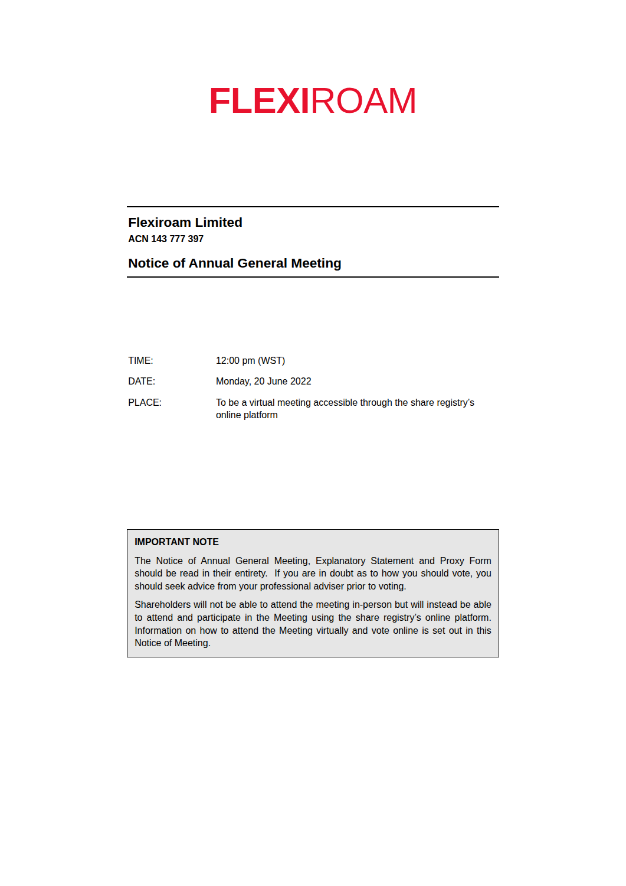FLEXI ROAM
Flexiroam Limited
ACN 143 777 397
Notice of Annual General Meeting
| TIME: | 12:00 pm (WST) |
| DATE: | Monday, 20 June 2022 |
| PLACE: | To be a virtual meeting accessible through the share registry’s online platform |
IMPORTANT NOTE
The Notice of Annual General Meeting, Explanatory Statement and Proxy Form should be read in their entirety. If you are in doubt as to how you should vote, you should seek advice from your professional adviser prior to voting.
Shareholders will not be able to attend the meeting in-person but will instead be able to attend and participate in the Meeting using the share registry’s online platform. Information on how to attend the Meeting virtually and vote online is set out in this Notice of Meeting.